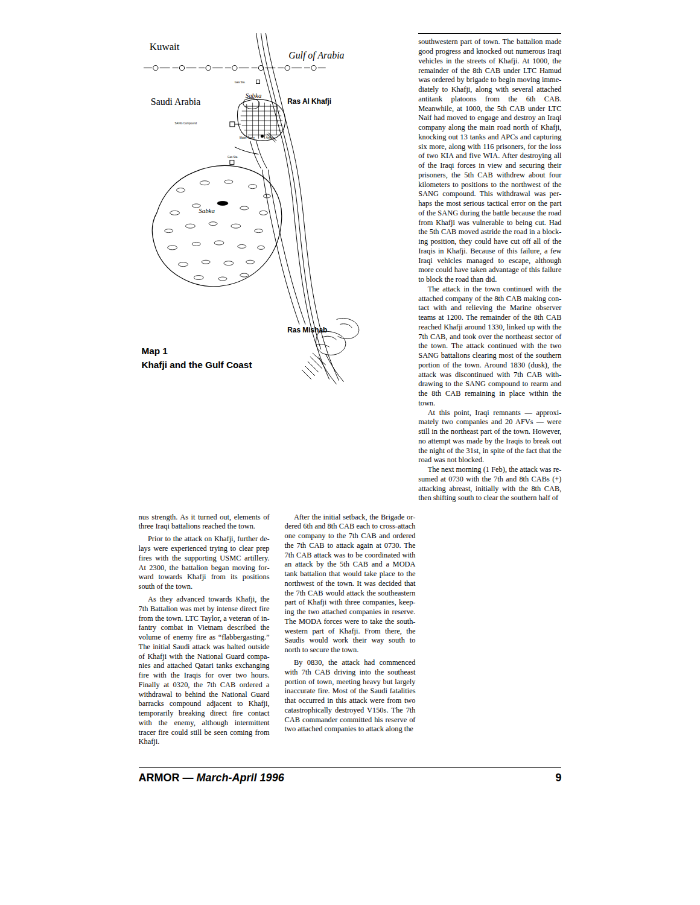Kuwait Gulf of Arabia Saudi Arabia Gas Sta. Sabka Ras Al Khafji SANG Compound Water Tower Airstrip Gas Sta. Sabka Ras Mishab
Map 1 Khafji and the Gulf Coast
southwestern part of town. The battalion made good progress and knocked out numerous Iraqi vehicles in the streets of Khafji. At 1000, the remainder of the 8th CAB under LTC Hamud was ordered by brigade to begin moving immediately to Khafji, along with several attached antitank platoons from the 6th CAB. Meanwhile, at 1000, the 5th CAB under LTC Naif had moved to engage and destroy an Iraqi company along the main road north of Khafji, knocking out 13 tanks and APCs and capturing six more, along with 116 prisoners, for the loss of two KIA and five WIA. After destroying all of the Iraqi forces in view and securing their prisoners, the 5th CAB withdrew about four kilometers to positions to the northwest of the SANG compound. This withdrawal was perhaps the most serious tactical error on the part of the SANG during the battle because the road from Khafji was vulnerable to being cut. Had the 5th CAB moved astride the road in a blocking position, they could have cut off all of the Iraqis in Khafji. Because of this failure, a few Iraqi vehicles managed to escape, although more could have taken advantage of this failure to block the road than did.
The attack in the town continued with the attached company of the 8th CAB making contact with and relieving the Marine observer teams at 1200. The remainder of the 8th CAB reached Khafji around 1330, linked up with the 7th CAB, and took over the northeast sector of the town. The attack continued with the two SANG battalions clearing most of the southern portion of the town. Around 1830 (dusk), the attack was discontinued with 7th CAB withdrawing to the SANG compound to rearm and the 8th CAB remaining in place within the town.
At this point, Iraqi remnants — approximately two companies and 20 AFVs — were still in the northeast part of the town. However, no attempt was made by the Iraqis to break out the night of the 31st, in spite of the fact that the road was not blocked.
The next morning (1 Feb), the attack was resumed at 0730 with the 7th and 8th CABs (+) attacking abreast, initially with the 8th CAB, then shifting south to clear the southern half of
nus strength. As it turned out, elements of three Iraqi battalions reached the town.
Prior to the attack on Khafji, further delays were experienced trying to clear prep fires with the supporting USMC artillery. At 2300, the battalion began moving forward towards Khafji from its positions south of the town.
As they advanced towards Khafji, the 7th Battalion was met by intense direct fire from the town. LTC Taylor, a veteran of infantry combat in Vietnam described the volume of enemy fire as “flabbergasting.” The initial Saudi attack was halted outside of Khafji with the National Guard companies and attached Qatari tanks exchanging fire with the Iraqis for over two hours. Finally at 0320, the 7th CAB ordered a withdrawal to behind the National Guard barracks compound adjacent to Khafji, temporarily breaking direct fire contact with the enemy, although intermittent tracer fire could still be seen coming from Khafji.
After the initial setback, the Brigade ordered 6th and 8th CAB each to cross-attach one company to the 7th CAB and ordered the 7th CAB to attack again at 0730. The 7th CAB attack was to be coordinated with an attack by the 5th CAB and a MODA tank battalion that would take place to the northwest of the town. It was decided that the 7th CAB would attack the southeastern part of Khafji with three companies, keeping the two attached companies in reserve. The MODA forces were to take the southwestern part of Khafji. From there, the Saudis would work their way south to north to secure the town.
By 0830, the attack had commenced with 7th CAB driving into the southeast portion of town, meeting heavy but largely inaccurate fire. Most of the Saudi fatalities that occurred in this attack were from two catastrophically destroyed V150s. The 7th CAB commander committed his reserve of two attached companies to attack along the
ARMOR — March-April 1996
9